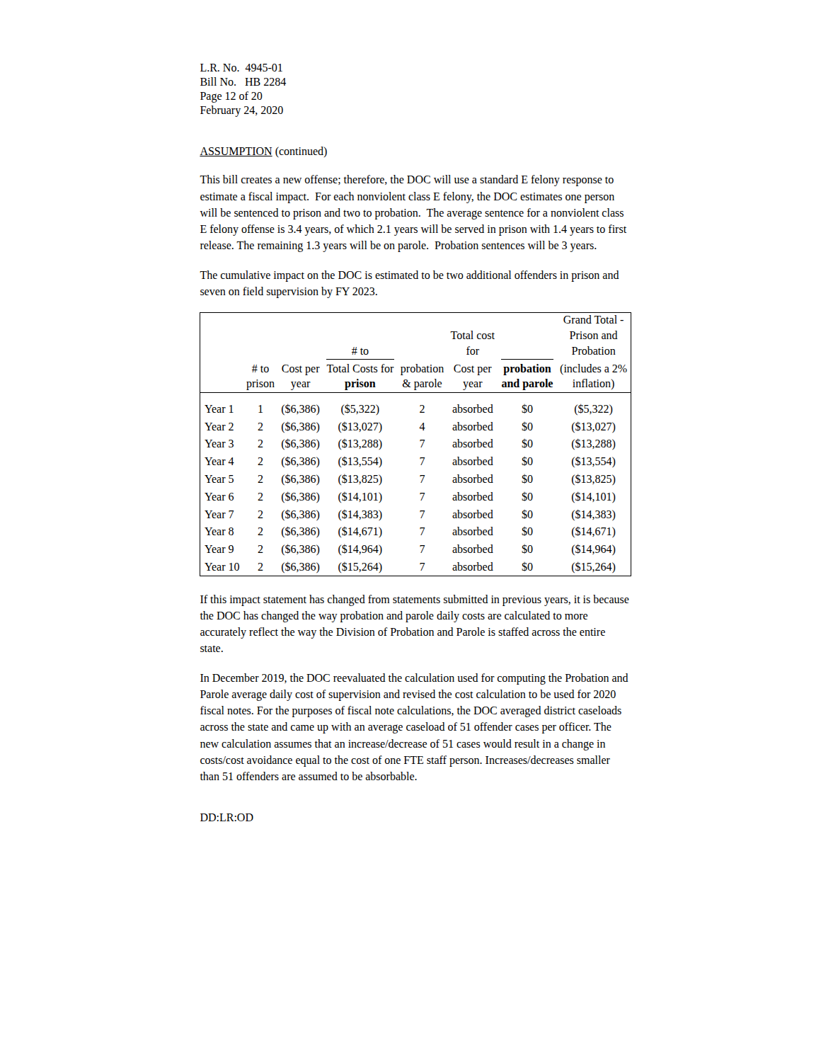L.R. No. 4945-01
Bill No. HB 2284
Page 12 of 20
February 24, 2020
ASSUMPTION (continued)
This bill creates a new offense; therefore, the DOC will use a standard E felony response to estimate a fiscal impact. For each nonviolent class E felony, the DOC estimates one person will be sentenced to prison and two to probation. The average sentence for a nonviolent class E felony offense is 3.4 years, of which 2.1 years will be served in prison with 1.4 years to first release. The remaining 1.3 years will be on parole. Probation sentences will be 3 years.
The cumulative impact on the DOC is estimated to be two additional offenders in prison and seven on field supervision by FY 2023.
| | | | | | | | Grand Total - |
| --- | --- | --- | --- | --- | --- | --- | --- |
| | | | | | Total cost | | Prison and |
| | | | # to | | for | | Probation |
| | # to | Cost per | Total Costs for | probation | Cost per | probation | (includes a 2% |
| | prison | year | prison | & parole | year | and parole | inflation) |
| Year 1 | 1 | ($6,386) | ($5,322) | 2 | absorbed | $0 | ($5,322) |
| Year 2 | 2 | ($6,386) | ($13,027) | 4 | absorbed | $0 | ($13,027) |
| Year 3 | 2 | ($6,386) | ($13,288) | 7 | absorbed | $0 | ($13,288) |
| Year 4 | 2 | ($6,386) | ($13,554) | 7 | absorbed | $0 | ($13,554) |
| Year 5 | 2 | ($6,386) | ($13,825) | 7 | absorbed | $0 | ($13,825) |
| Year 6 | 2 | ($6,386) | ($14,101) | 7 | absorbed | $0 | ($14,101) |
| Year 7 | 2 | ($6,386) | ($14,383) | 7 | absorbed | $0 | ($14,383) |
| Year 8 | 2 | ($6,386) | ($14,671) | 7 | absorbed | $0 | ($14,671) |
| Year 9 | 2 | ($6,386) | ($14,964) | 7 | absorbed | $0 | ($14,964) |
| Year 10 | 2 | ($6,386) | ($15,264) | 7 | absorbed | $0 | ($15,264) |
If this impact statement has changed from statements submitted in previous years, it is because the DOC has changed the way probation and parole daily costs are calculated to more accurately reflect the way the Division of Probation and Parole is staffed across the entire state.
In December 2019, the DOC reevaluated the calculation used for computing the Probation and Parole average daily cost of supervision and revised the cost calculation to be used for 2020 fiscal notes. For the purposes of fiscal note calculations, the DOC averaged district caseloads across the state and came up with an average caseload of 51 offender cases per officer. The new calculation assumes that an increase/decrease of 51 cases would result in a change in costs/cost avoidance equal to the cost of one FTE staff person. Increases/decreases smaller than 51 offenders are assumed to be absorbable.
DD:LR:OD